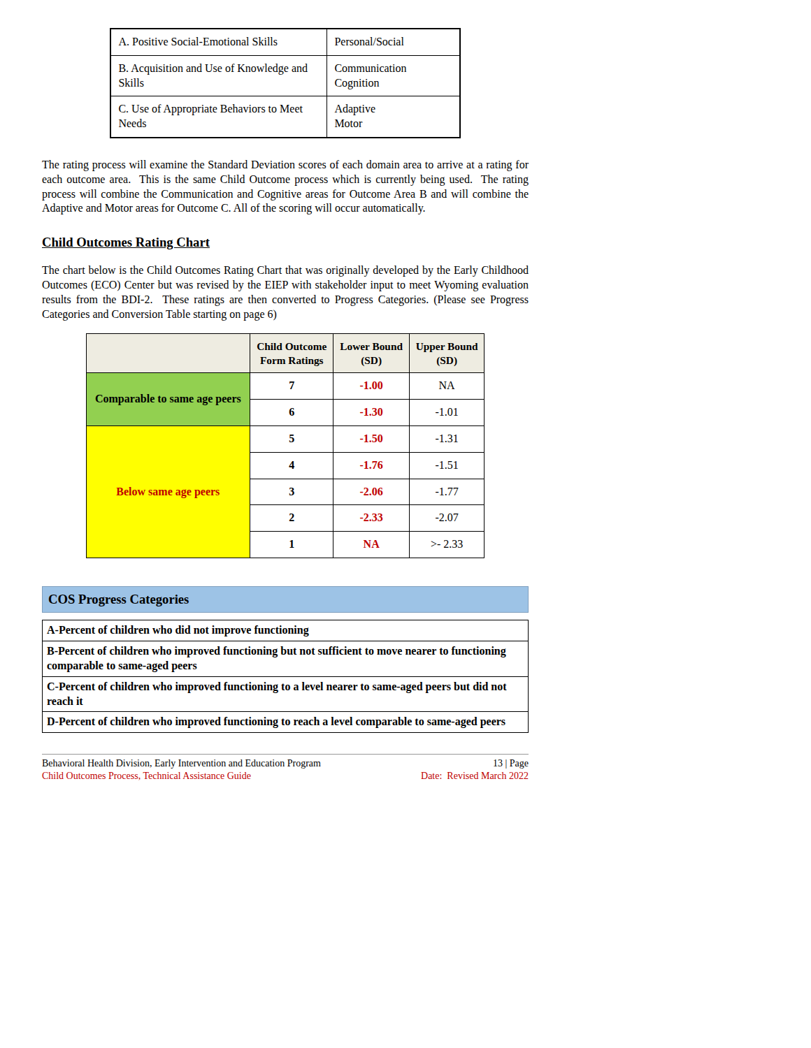| A. Positive Social-Emotional Skills | Personal/Social |
| B. Acquisition and Use of Knowledge and Skills | Communication Cognition |
| C. Use of Appropriate Behaviors to Meet Needs | Adaptive Motor |
The rating process will examine the Standard Deviation scores of each domain area to arrive at a rating for each outcome area. This is the same Child Outcome process which is currently being used. The rating process will combine the Communication and Cognitive areas for Outcome Area B and will combine the Adaptive and Motor areas for Outcome C. All of the scoring will occur automatically.
Child Outcomes Rating Chart
The chart below is the Child Outcomes Rating Chart that was originally developed by the Early Childhood Outcomes (ECO) Center but was revised by the EIEP with stakeholder input to meet Wyoming evaluation results from the BDI-2. These ratings are then converted to Progress Categories. (Please see Progress Categories and Conversion Table starting on page 6)
| | Child Outcome Form Ratings | Lower Bound (SD) | Upper Bound (SD) |
| --- | --- | --- | --- |
| Comparable to same age peers | 7 | -1.00 | NA |
| 6 | -1.30 | -1.01 |
| Below same age peers | 5 | -1.50 | -1.31 |
| 4 | -1.76 | -1.51 |
| 3 | -2.06 | -1.77 |
| 2 | -2.33 | -2.07 |
| 1 | NA | >- 2.33 |
COS Progress Categories
| A-Percent of children who did not improve functioning |
| B-Percent of children who improved functioning but not sufficient to move nearer to functioning comparable to same-aged peers |
| C-Percent of children who improved functioning to a level nearer to same-aged peers but did not reach it |
| D-Percent of children who improved functioning to reach a level comparable to same-aged peers |
Behavioral Health Division, Early Intervention and Education Program
Child Outcomes Process, Technical Assistance Guide
13 | Page
Date: Revised March 2022